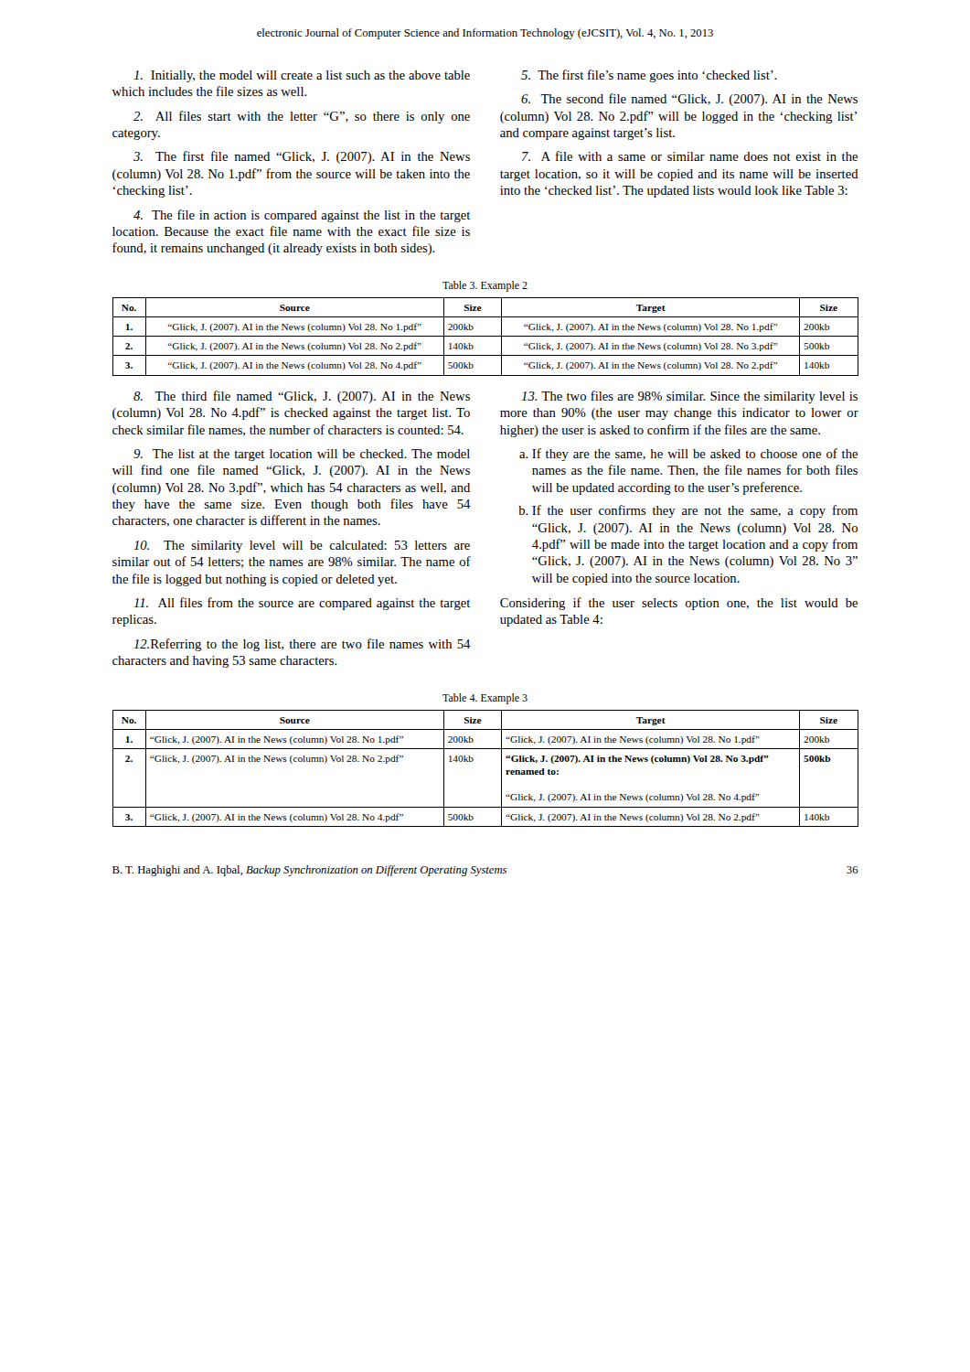electronic Journal of Computer Science and Information Technology (eJCSIT), Vol. 4, No. 1, 2013
1. Initially, the model will create a list such as the above table which includes the file sizes as well.
2. All files start with the letter “G”, so there is only one category.
3. The first file named “Glick, J. (2007). AI in the News (column) Vol 28. No 1.pdf” from the source will be taken into the ‘checking list’.
4. The file in action is compared against the list in the target location. Because the exact file name with the exact file size is found, it remains unchanged (it already exists in both sides).
5. The first file’s name goes into ‘checked list’.
6. The second file named “Glick, J. (2007). AI in the News (column) Vol 28. No 2.pdf” will be logged in the ‘checking list’ and compare against target’s list.
7. A file with a same or similar name does not exist in the target location, so it will be copied and its name will be inserted into the ‘checked list’. The updated lists would look like Table 3:
Table 3. Example 2
| No. | Source | Size | Target | Size |
| --- | --- | --- | --- | --- |
| 1. | “Glick, J. (2007). AI in the News (column) Vol 28. No 1.pdf” | 200kb | “Glick, J. (2007). AI in the News (column) Vol 28. No 1.pdf” | 200kb |
| 2. | “Glick, J. (2007). AI in the News (column) Vol 28. No 2.pdf” | 140kb | “Glick, J. (2007). AI in the News (column) Vol 28. No 3.pdf” | 500kb |
| 3. | “Glick, J. (2007). AI in the News (column) Vol 28. No 4.pdf” | 500kb | “Glick, J. (2007). AI in the News (column) Vol 28. No 2.pdf” | 140kb |
8. The third file named “Glick, J. (2007). AI in the News (column) Vol 28. No 4.pdf” is checked against the target list. To check similar file names, the number of characters is counted: 54.
9. The list at the target location will be checked. The model will find one file named “Glick, J. (2007). AI in the News (column) Vol 28. No 3.pdf”, which has 54 characters as well, and they have the same size. Even though both files have 54 characters, one character is different in the names.
10. The similarity level will be calculated: 53 letters are similar out of 54 letters; the names are 98% similar. The name of the file is logged but nothing is copied or deleted yet.
11. All files from the source are compared against the target replicas.
12. Referring to the log list, there are two file names with 54 characters and having 53 same characters.
13. The two files are 98% similar. Since the similarity level is more than 90% (the user may change this indicator to lower or higher) the user is asked to confirm if the files are the same.
If they are the same, he will be asked to choose one of the names as the file name. Then, the file names for both files will be updated according to the user’s preference.
If the user confirms they are not the same, a copy from “Glick, J. (2007). AI in the News (column) Vol 28. No 4.pdf” will be made into the target location and a copy from “Glick, J. (2007). AI in the News (column) Vol 28. No 3” will be copied into the source location.
Considering if the user selects option one, the list would be updated as Table 4:
Table 4. Example 3
| No. | Source | Size | Target | Size |
| --- | --- | --- | --- | --- |
| 1. | “Glick, J. (2007). AI in the News (column) Vol 28. No 1.pdf” | 200kb | “Glick, J. (2007). AI in the News (column) Vol 28. No 1.pdf” | 200kb |
| 2. | “Glick, J. (2007). AI in the News (column) Vol 28. No 2.pdf” | 140kb | “Glick, J. (2007). AI in the News (column) Vol 28. No 3.pdf” renamed to: “Glick, J. (2007). AI in the News (column) Vol 28. No 4.pdf” | 500kb |
| 3. | “Glick, J. (2007). AI in the News (column) Vol 28. No 4.pdf” | 500kb | “Glick, J. (2007). AI in the News (column) Vol 28. No 2.pdf” | 140kb |
B. T. Haghighi and A. Iqbal, Backup Synchronization on Different Operating Systems
36